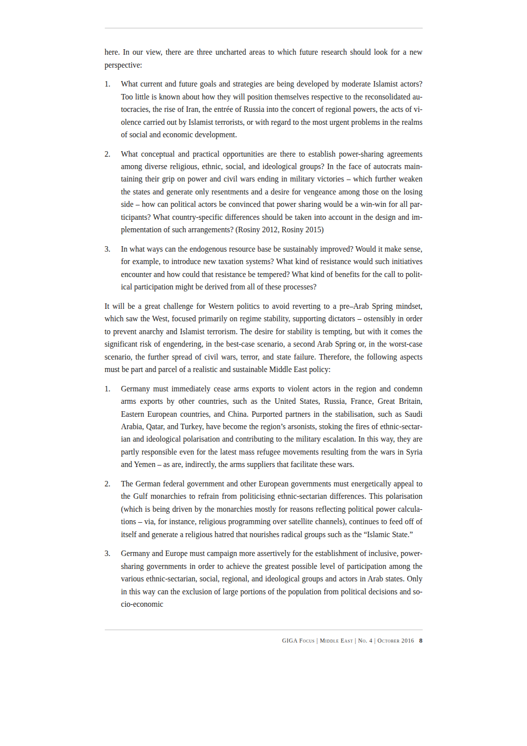here. In our view, there are three uncharted areas to which future research should look for a new perspective:
What current and future goals and strategies are being developed by moderate Islamist actors? Too little is known about how they will position themselves respective to the reconsolidated autocracies, the rise of Iran, the entrée of Russia into the concert of regional powers, the acts of violence carried out by Islamist terrorists, or with regard to the most urgent problems in the realms of social and economic development.
What conceptual and practical opportunities are there to establish power-sharing agreements among diverse religious, ethnic, social, and ideological groups? In the face of autocrats maintaining their grip on power and civil wars ending in military victories – which further weaken the states and generate only resentments and a desire for vengeance among those on the losing side – how can political actors be convinced that power sharing would be a win-win for all participants? What country-specific differences should be taken into account in the design and implementation of such arrangements? (Rosiny 2012, Rosiny 2015)
In what ways can the endogenous resource base be sustainably improved? Would it make sense, for example, to introduce new taxation systems? What kind of resistance would such initiatives encounter and how could that resistance be tempered? What kind of benefits for the call to political participation might be derived from all of these processes?
It will be a great challenge for Western politics to avoid reverting to a pre–Arab Spring mindset, which saw the West, focused primarily on regime stability, supporting dictators – ostensibly in order to prevent anarchy and Islamist terrorism. The desire for stability is tempting, but with it comes the significant risk of engendering, in the best-case scenario, a second Arab Spring or, in the worst-case scenario, the further spread of civil wars, terror, and state failure. Therefore, the following aspects must be part and parcel of a realistic and sustainable Middle East policy:
Germany must immediately cease arms exports to violent actors in the region and condemn arms exports by other countries, such as the United States, Russia, France, Great Britain, Eastern European countries, and China. Purported partners in the stabilisation, such as Saudi Arabia, Qatar, and Turkey, have become the region’s arsonists, stoking the fires of ethnic-sectarian and ideological polarisation and contributing to the military escalation. In this way, they are partly responsible even for the latest mass refugee movements resulting from the wars in Syria and Yemen – as are, indirectly, the arms suppliers that facilitate these wars.
The German federal government and other European governments must energetically appeal to the Gulf monarchies to refrain from politicising ethnic-sectarian differences. This polarisation (which is being driven by the monarchies mostly for reasons reflecting political power calculations – via, for instance, religious programming over satellite channels), continues to feed off of itself and generate a religious hatred that nourishes radical groups such as the “Islamic State.”
Germany and Europe must campaign more assertively for the establishment of inclusive, power-sharing governments in order to achieve the greatest possible level of participation among the various ethnic-sectarian, social, regional, and ideological groups and actors in Arab states. Only in this way can the exclusion of large portions of the population from political decisions and socio-economic
GIGA Focus | Middle East | No. 4 | October 2016 8